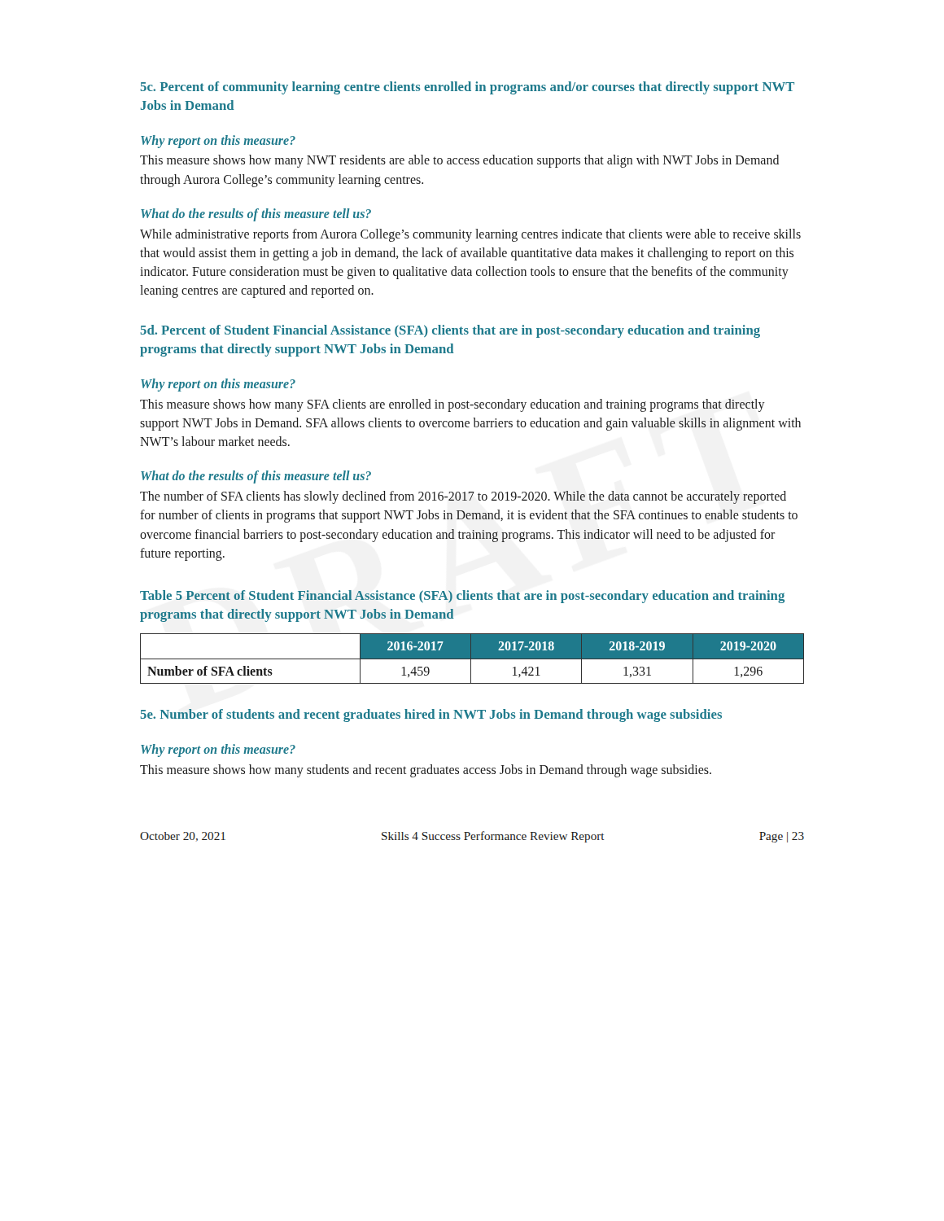5c. Percent of community learning centre clients enrolled in programs and/or courses that directly support NWT Jobs in Demand
Why report on this measure?
This measure shows how many NWT residents are able to access education supports that align with NWT Jobs in Demand through Aurora College’s community learning centres.
What do the results of this measure tell us?
While administrative reports from Aurora College’s community learning centres indicate that clients were able to receive skills that would assist them in getting a job in demand, the lack of available quantitative data makes it challenging to report on this indicator. Future consideration must be given to qualitative data collection tools to ensure that the benefits of the community leaning centres are captured and reported on.
5d. Percent of Student Financial Assistance (SFA) clients that are in post-secondary education and training programs that directly support NWT Jobs in Demand
Why report on this measure?
This measure shows how many SFA clients are enrolled in post-secondary education and training programs that directly support NWT Jobs in Demand. SFA allows clients to overcome barriers to education and gain valuable skills in alignment with NWT’s labour market needs.
What do the results of this measure tell us?
The number of SFA clients has slowly declined from 2016-2017 to 2019-2020. While the data cannot be accurately reported for number of clients in programs that support NWT Jobs in Demand, it is evident that the SFA continues to enable students to overcome financial barriers to post-secondary education and training programs. This indicator will need to be adjusted for future reporting.
Table 5 Percent of Student Financial Assistance (SFA) clients that are in post-secondary education and training programs that directly support NWT Jobs in Demand
| | 2016-2017 | 2017-2018 | 2018-2019 | 2019-2020 |
| --- | --- | --- | --- | --- |
| Number of SFA clients | 1,459 | 1,421 | 1,331 | 1,296 |
5e. Number of students and recent graduates hired in NWT Jobs in Demand through wage subsidies
Why report on this measure?
This measure shows how many students and recent graduates access Jobs in Demand through wage subsidies.
October 20, 2021 Skills 4 Success Performance Review Report Page | 23